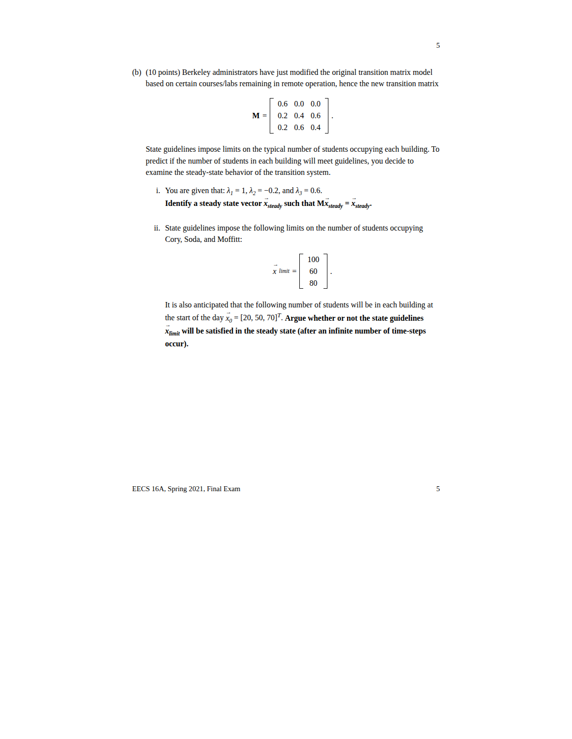5
(b)
(10 points) Berkeley administrators have just modified the original transition matrix model based on certain courses/labs remaining in remote operation, hence the new transition matrix
M =
| 0.6 | 0.0 | 0.0 |
| 0.2 | 0.4 | 0.6 |
| 0.2 | 0.6 | 0.4 |
.
State guidelines impose limits on the typical number of students occupying each building. To predict if the number of students in each building will meet guidelines, you decide to examine the steady-state behavior of the transition system.
You are given that: λ1 = 1, λ2 = −0.2, and λ3 = 0.6.
Identify a steady state vector xsteady such that Mxsteady = xsteady.
State guidelines impose the following limits on the number of students occupying Cory, Soda, and Moffitt:
xlimit =
| 100 |
| 60 |
| 80 |
.
It is also anticipated that the following number of students will be in each building at the start of the day x0 = [20, 50, 70]T. Argue whether or not the state guidelines xlimit will be satisfied in the steady state (after an infinite number of time-steps occur).
EECS 16A, Spring 2021, Final Exam 5